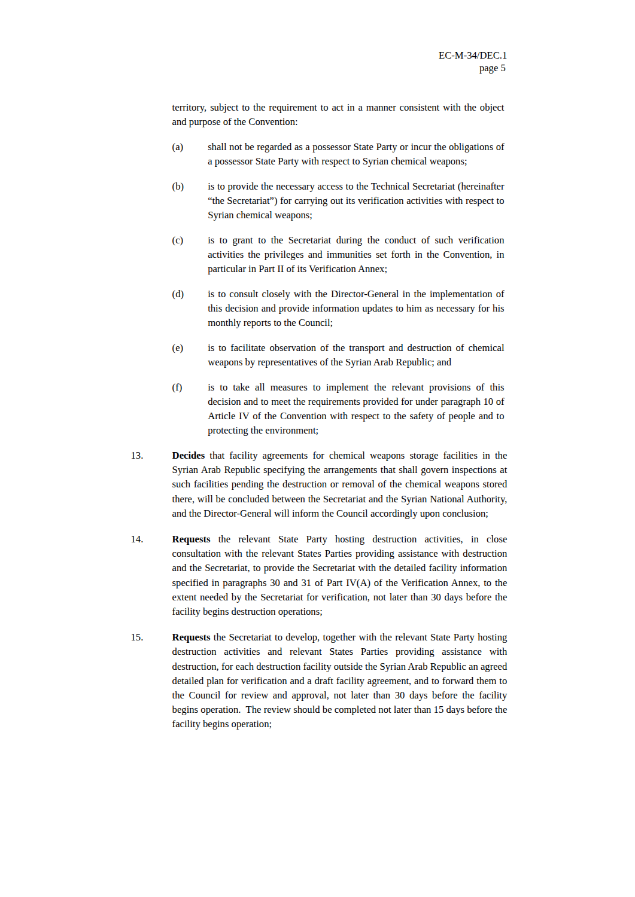EC-M-34/DEC.1 page 5
territory, subject to the requirement to act in a manner consistent with the object and purpose of the Convention:
(a) shall not be regarded as a possessor State Party or incur the obligations of a possessor State Party with respect to Syrian chemical weapons;
(b) is to provide the necessary access to the Technical Secretariat (hereinafter “the Secretariat”) for carrying out its verification activities with respect to Syrian chemical weapons;
(c) is to grant to the Secretariat during the conduct of such verification activities the privileges and immunities set forth in the Convention, in particular in Part II of its Verification Annex;
(d) is to consult closely with the Director-General in the implementation of this decision and provide information updates to him as necessary for his monthly reports to the Council;
(e) is to facilitate observation of the transport and destruction of chemical weapons by representatives of the Syrian Arab Republic; and
(f) is to take all measures to implement the relevant provisions of this decision and to meet the requirements provided for under paragraph 10 of Article IV of the Convention with respect to the safety of people and to protecting the environment;
13. Decides that facility agreements for chemical weapons storage facilities in the Syrian Arab Republic specifying the arrangements that shall govern inspections at such facilities pending the destruction or removal of the chemical weapons stored there, will be concluded between the Secretariat and the Syrian National Authority, and the Director-General will inform the Council accordingly upon conclusion;
14. Requests the relevant State Party hosting destruction activities, in close consultation with the relevant States Parties providing assistance with destruction and the Secretariat, to provide the Secretariat with the detailed facility information specified in paragraphs 30 and 31 of Part IV(A) of the Verification Annex, to the extent needed by the Secretariat for verification, not later than 30 days before the facility begins destruction operations;
15. Requests the Secretariat to develop, together with the relevant State Party hosting destruction activities and relevant States Parties providing assistance with destruction, for each destruction facility outside the Syrian Arab Republic an agreed detailed plan for verification and a draft facility agreement, and to forward them to the Council for review and approval, not later than 30 days before the facility begins operation. The review should be completed not later than 15 days before the facility begins operation;